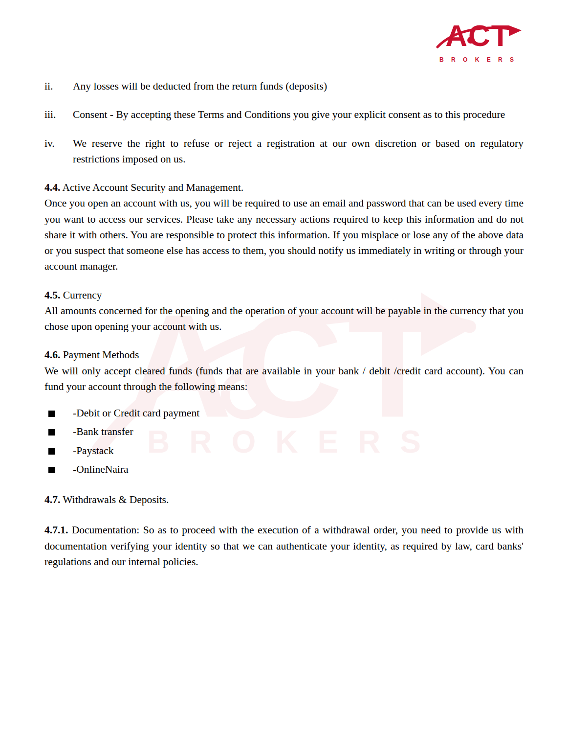ACT
B R O K E R S
ACT
BROKERS
ii. Any losses will be deducted from the return funds (deposits)
iii. Consent - By accepting these Terms and Conditions you give your explicit consent as to this procedure
iv. We reserve the right to refuse or reject a registration at our own discretion or based on regulatory restrictions imposed on us.
4.4. Active Account Security and Management.
Once you open an account with us, you will be required to use an email and password that can be used every time you want to access our services. Please take any necessary actions required to keep this information and do not share it with others. You are responsible to protect this information. If you misplace or lose any of the above data or you suspect that someone else has access to them, you should notify us immediately in writing or through your account manager.
4.5. Currency
All amounts concerned for the opening and the operation of your account will be payable in the currency that you chose upon opening your account with us.
4.6. Payment Methods
We will only accept cleared funds (funds that are available in your bank / debit /credit card account). You can fund your account through the following means:
-Debit or Credit card payment
-Bank transfer
-Paystack
-OnlineNaira
4.7. Withdrawals & Deposits.
4.7.1. Documentation: So as to proceed with the execution of a withdrawal order, you need to provide us with documentation verifying your identity so that we can authenticate your identity, as required by law, card banks' regulations and our internal policies.